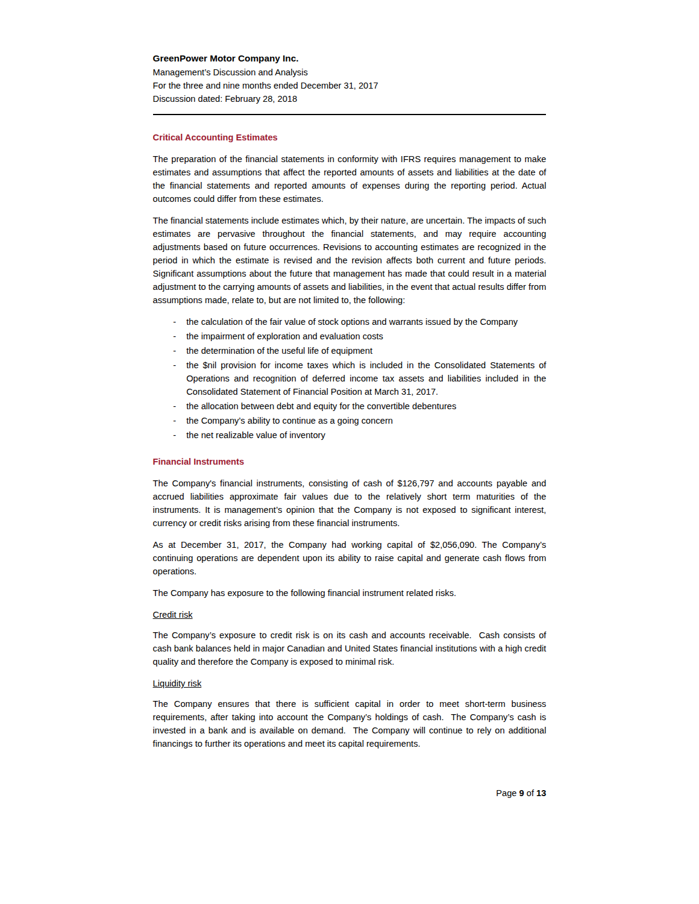GreenPower Motor Company Inc.
Management’s Discussion and Analysis
For the three and nine months ended December 31, 2017
Discussion dated: February 28, 2018
Critical Accounting Estimates
The preparation of the financial statements in conformity with IFRS requires management to make estimates and assumptions that affect the reported amounts of assets and liabilities at the date of the financial statements and reported amounts of expenses during the reporting period. Actual outcomes could differ from these estimates.
The financial statements include estimates which, by their nature, are uncertain. The impacts of such estimates are pervasive throughout the financial statements, and may require accounting adjustments based on future occurrences. Revisions to accounting estimates are recognized in the period in which the estimate is revised and the revision affects both current and future periods. Significant assumptions about the future that management has made that could result in a material adjustment to the carrying amounts of assets and liabilities, in the event that actual results differ from assumptions made, relate to, but are not limited to, the following:
the calculation of the fair value of stock options and warrants issued by the Company
the impairment of exploration and evaluation costs
the determination of the useful life of equipment
the $nil provision for income taxes which is included in the Consolidated Statements of Operations and recognition of deferred income tax assets and liabilities included in the Consolidated Statement of Financial Position at March 31, 2017.
the allocation between debt and equity for the convertible debentures
the Company’s ability to continue as a going concern
the net realizable value of inventory
Financial Instruments
The Company's financial instruments, consisting of cash of $126,797 and accounts payable and accrued liabilities approximate fair values due to the relatively short term maturities of the instruments. It is management’s opinion that the Company is not exposed to significant interest, currency or credit risks arising from these financial instruments.
As at December 31, 2017, the Company had working capital of $2,056,090. The Company’s continuing operations are dependent upon its ability to raise capital and generate cash flows from operations.
The Company has exposure to the following financial instrument related risks.
Credit risk
The Company’s exposure to credit risk is on its cash and accounts receivable. Cash consists of cash bank balances held in major Canadian and United States financial institutions with a high credit quality and therefore the Company is exposed to minimal risk.
Liquidity risk
The Company ensures that there is sufficient capital in order to meet short-term business requirements, after taking into account the Company’s holdings of cash. The Company’s cash is invested in a bank and is available on demand. The Company will continue to rely on additional financings to further its operations and meet its capital requirements.
Page 9 of 13